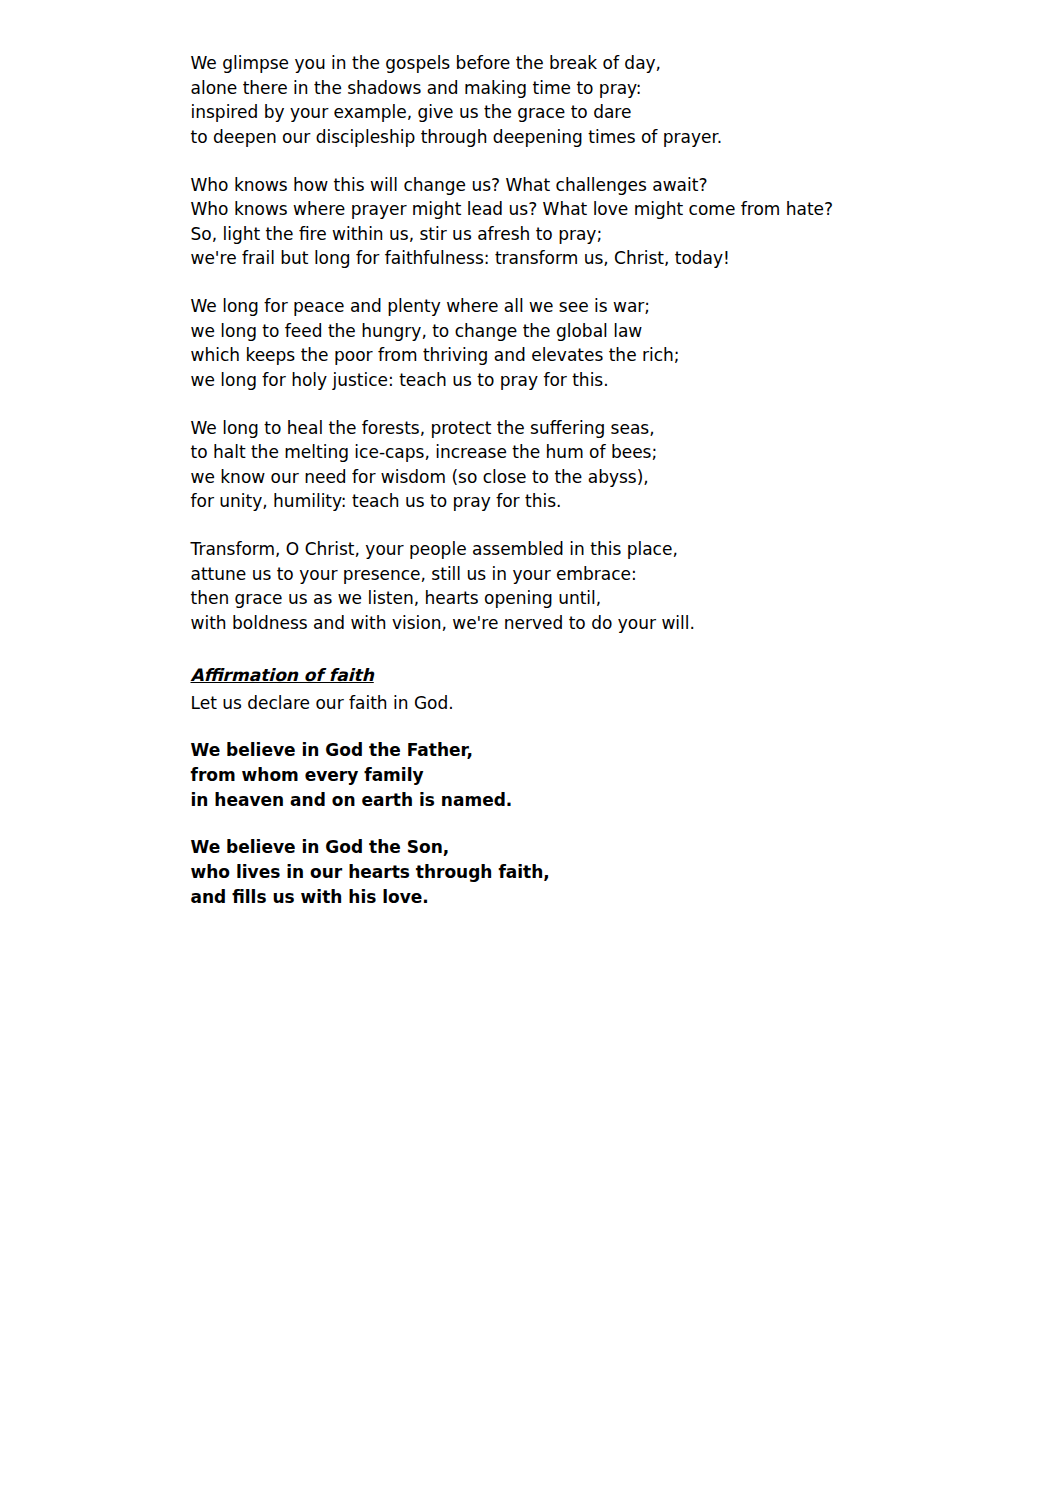We glimpse you in the gospels before the break of day,
alone there in the shadows and making time to pray:
inspired by your example, give us the grace to dare
to deepen our discipleship through deepening times of prayer.
Who knows how this will change us? What challenges await?
Who knows where prayer might lead us? What love might come from hate?
So, light the fire within us, stir us afresh to pray;
we're frail but long for faithfulness: transform us, Christ, today!
We long for peace and plenty where all we see is war;
we long to feed the hungry, to change the global law
which keeps the poor from thriving and elevates the rich;
we long for holy justice: teach us to pray for this.
We long to heal the forests, protect the suffering seas,
to halt the melting ice-caps, increase the hum of bees;
we know our need for wisdom (so close to the abyss),
for unity, humility: teach us to pray for this.
Transform, O Christ, your people assembled in this place,
attune us to your presence, still us in your embrace:
then grace us as we listen, hearts opening until,
with boldness and with vision, we're nerved to do your will.
Affirmation of faith
Let us declare our faith in God.
We believe in God the Father,
from whom every family
in heaven and on earth is named.
We believe in God the Son,
who lives in our hearts through faith,
and fills us with his love.